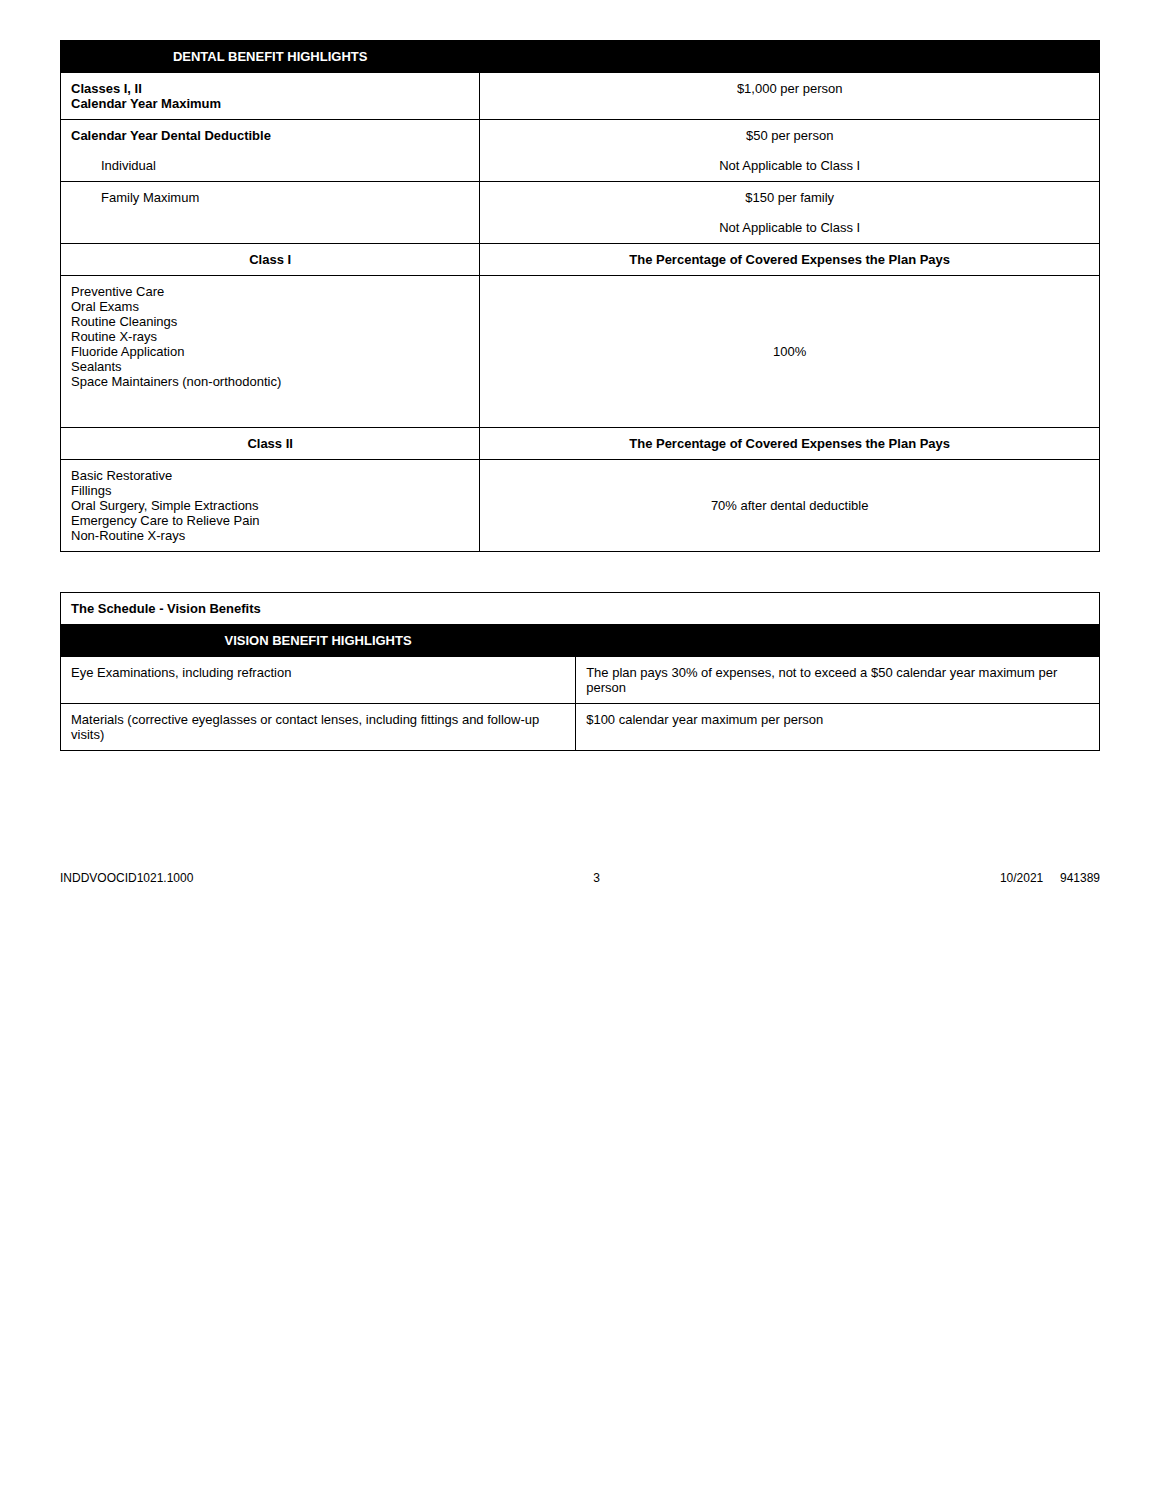| DENTAL BENEFIT HIGHLIGHTS | | |
| Classes I, II Calendar Year Maximum | $1,000 per person |
| Calendar Year Dental Deductible Individual | $50 per person Not Applicable to Class I |
| Family Maximum | $150 per family Not Applicable to Class I |
| Class I | The Percentage of Covered Expenses the Plan Pays |
| Preventive Care Oral Exams Routine Cleanings Routine X-rays Fluoride Application Sealants Space Maintainers (non-orthodontic) | 100% |
| Class II | The Percentage of Covered Expenses the Plan Pays |
| Basic Restorative Fillings Oral Surgery, Simple Extractions Emergency Care to Relieve Pain Non-Routine X-rays | 70% after dental deductible |
| The Schedule - Vision Benefits |
| VISION BENEFIT HIGHLIGHTS | |
| Eye Examinations, including refraction | The plan pays 30% of expenses, not to exceed a $50 calendar year maximum per person |
| Materials (corrective eyeglasses or contact lenses, including fittings and follow-up visits) | $100 calendar year maximum per person |
INDDVOOCID1021.1000
3
10/2021 941389